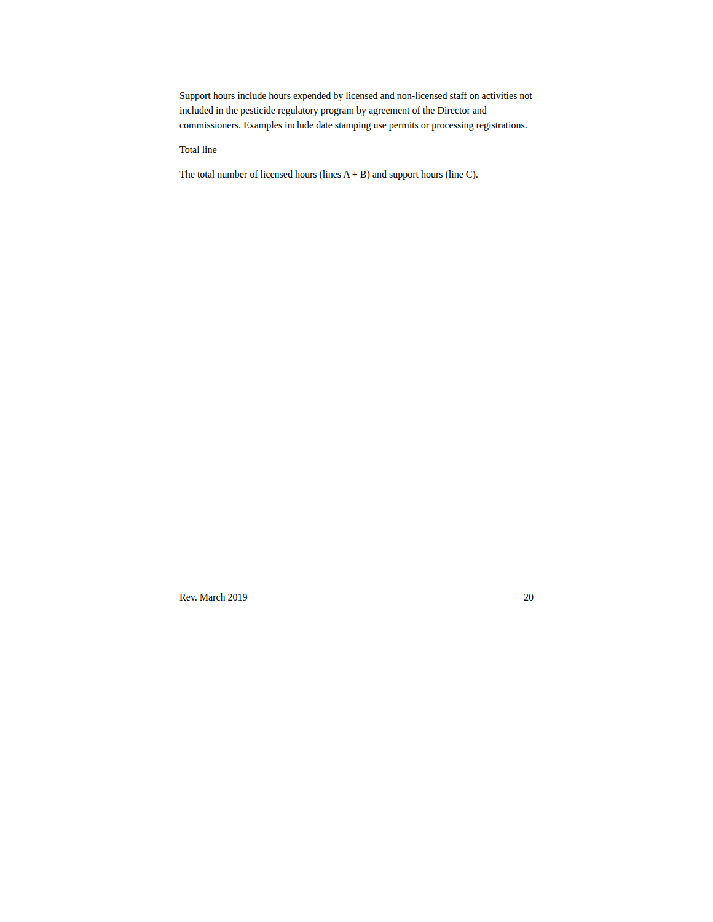Support hours include hours expended by licensed and non-licensed staff on activities not included in the pesticide regulatory program by agreement of the Director and commissioners. Examples include date stamping use permits or processing registrations.
Total line
The total number of licensed hours (lines A + B) and support hours (line C).
Rev. March 2019
20